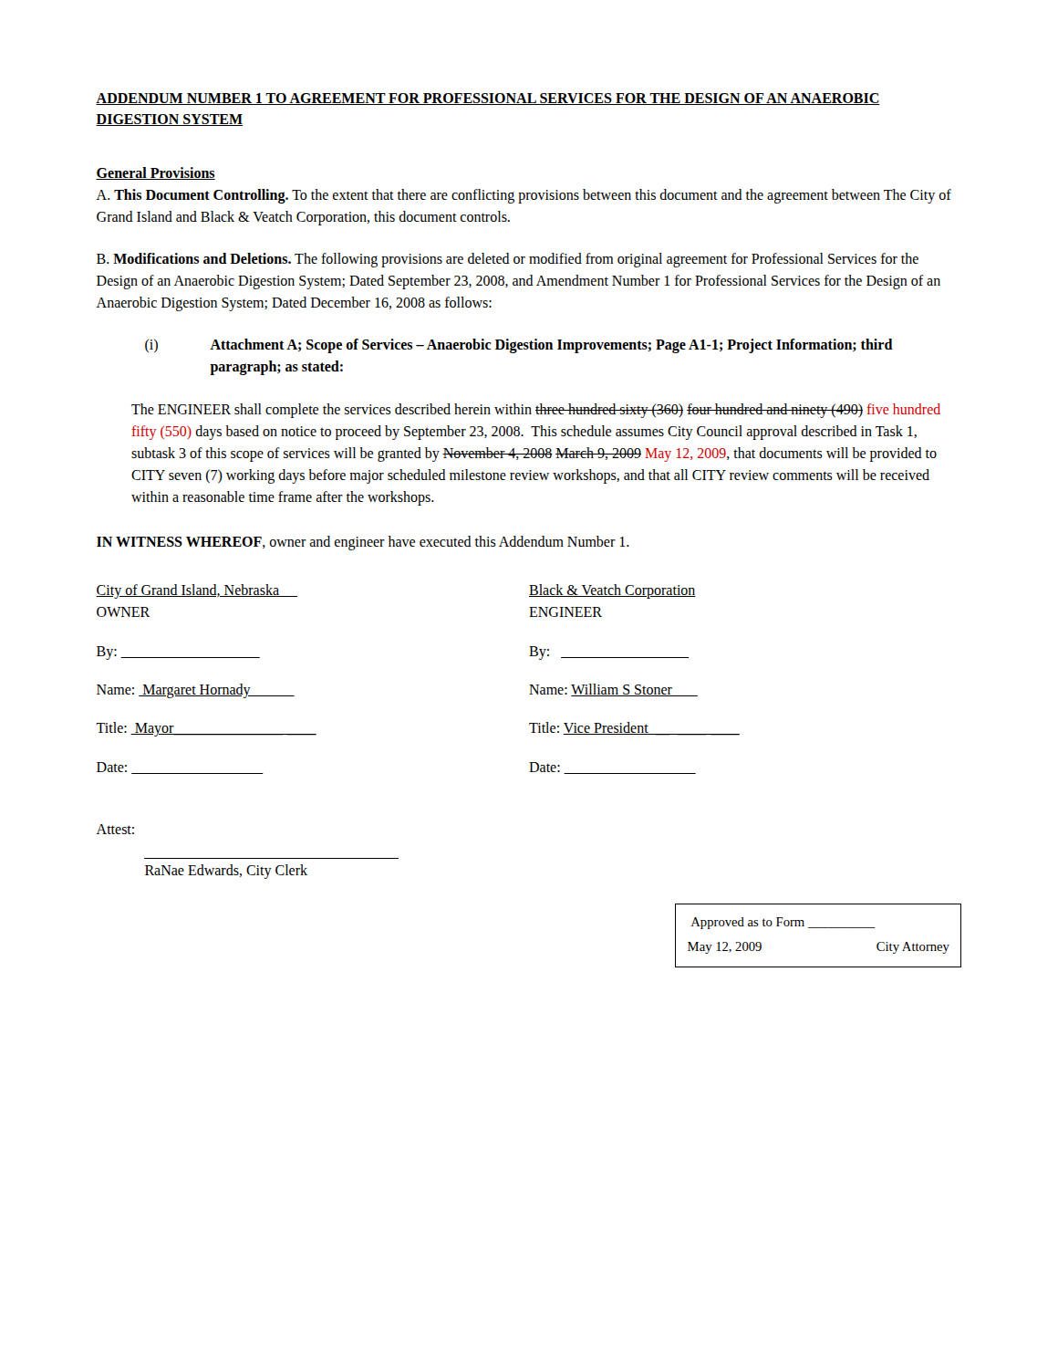ADDENDUM NUMBER 1 TO AGREEMENT FOR PROFESSIONAL SERVICES FOR THE DESIGN OF AN ANAEROBIC DIGESTION SYSTEM
General Provisions
A. This Document Controlling. To the extent that there are conflicting provisions between this document and the agreement between The City of Grand Island and Black & Veatch Corporation, this document controls.
B. Modifications and Deletions. The following provisions are deleted or modified from original agreement for Professional Services for the Design of an Anaerobic Digestion System; Dated September 23, 2008, and Amendment Number 1 for Professional Services for the Design of an Anaerobic Digestion System; Dated December 16, 2008 as follows:
(i)
Attachment A; Scope of Services – Anaerobic Digestion Improvements; Page A1-1; Project Information; third paragraph; as stated:
The ENGINEER shall complete the services described herein within three hundred sixty (360) four hundred and ninety (490) five hundred fifty (550) days based on notice to proceed by September 23, 2008. This schedule assumes City Council approval described in Task 1, subtask 3 of this scope of services will be granted by November 4, 2008 March 9, 2009 May 12, 2009, that documents will be provided to CITY seven (7) working days before major scheduled milestone review workshops, and that all CITY review comments will be received within a reasonable time frame after the workshops.
IN WITNESS WHEREOF, owner and engineer have executed this Addendum Number 1.
| City of Grand Island, Nebraska OWNER | Black & Veatch Corporation ENGINEER |
| By: | By: |
| Name: Margaret Hornady___ | Name: William S Stoner __ |
| Title: Mayor _______________ ____ | Title: Vice President __ ____ ____ |
| Date: | Date: |
Attest:
RaNae Edwards, City Clerk
Approved as to Form __________
May 12, 2009 City Attorney